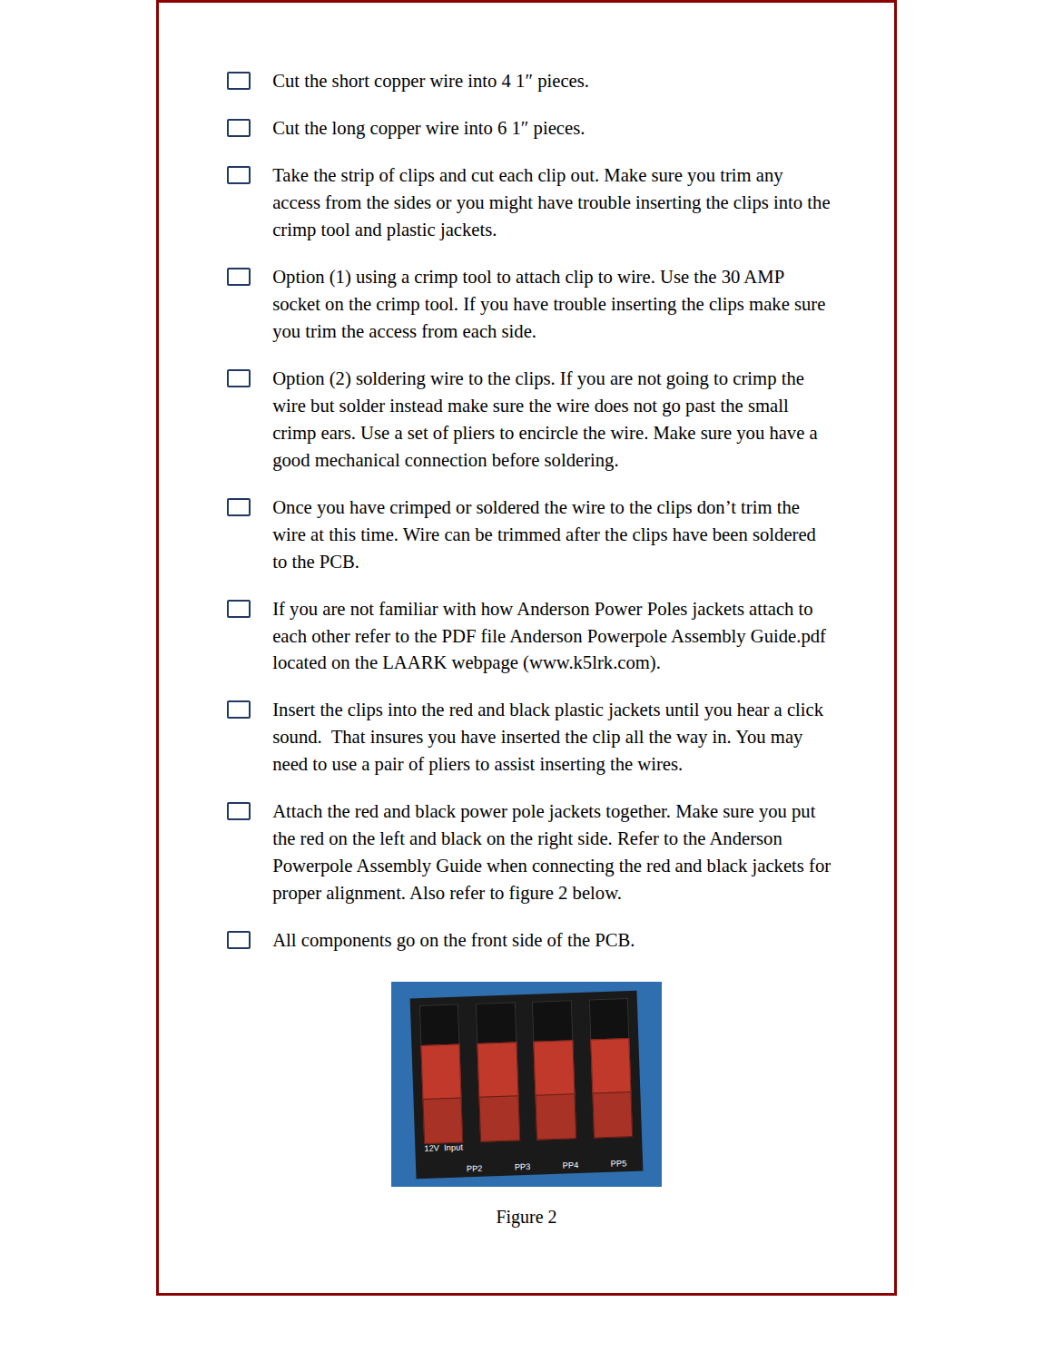Cut the short copper wire into 4 1″ pieces.
Cut the long copper wire into 6 1″ pieces.
Take the strip of clips and cut each clip out. Make sure you trim any access from the sides or you might have trouble inserting the clips into the crimp tool and plastic jackets.
Option (1) using a crimp tool to attach clip to wire. Use the 30 AMP socket on the crimp tool. If you have trouble inserting the clips make sure you trim the access from each side.
Option (2) soldering wire to the clips. If you are not going to crimp the wire but solder instead make sure the wire does not go past the small crimp ears. Use a set of pliers to encircle the wire. Make sure you have a good mechanical connection before soldering.
Once you have crimped or soldered the wire to the clips don’t trim the wire at this time. Wire can be trimmed after the clips have been soldered to the PCB.
If you are not familiar with how Anderson Power Poles jackets attach to each other refer to the PDF file Anderson Powerpole Assembly Guide.pdf located on the LAARK webpage (www.k5lrk.com).
Insert the clips into the red and black plastic jackets until you hear a click sound. That insures you have inserted the clip all the way in. You may need to use a pair of pliers to assist inserting the wires.
Attach the red and black power pole jackets together. Make sure you put the red on the left and black on the right side. Refer to the Anderson Powerpole Assembly Guide when connecting the red and black jackets for proper alignment. Also refer to figure 2 below.
All components go on the front side of the PCB.
12V Input
PP2 PP3 PP4 PP5
Figure 2